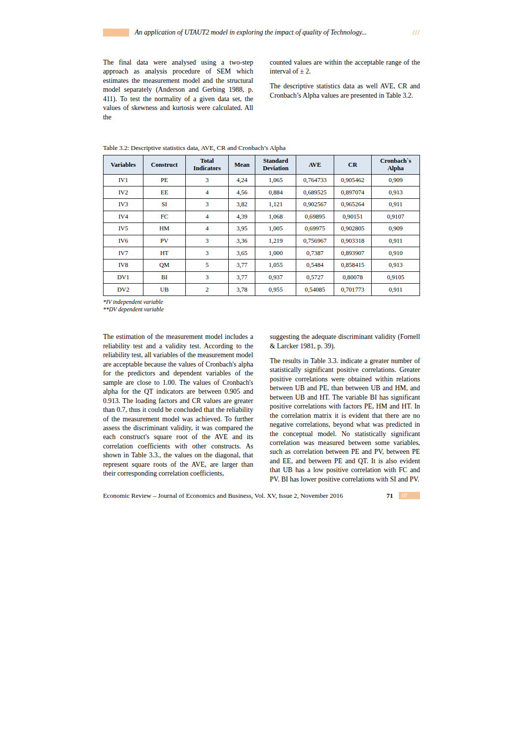An application of UTAUT2 model in exploring the impact of quality of Technology...
///
The final data were analysed using a two-step approach as analysis procedure of SEM which estimates the measurement model and the structural model separately (Anderson and Gerbing 1988, p. 411). To test the normality of a given data set, the values of skewness and kurtosis were calculated. All the
counted values are within the acceptable range of the interval of ± 2.
The descriptive statistics data as well AVE, CR and Cronbach’s Alpha values are presented in Table 3.2.
Table 3.2: Descriptive statistics data, AVE, CR and Cronbach’s Alpha
| Variables | Construct | Total Indicators | Mean | Standard Deviation | AVE | CR | Cronbach`s Alpha |
| --- | --- | --- | --- | --- | --- | --- | --- |
| IV1 | PE | 3 | 4,24 | 1,065 | 0,764733 | 0,905462 | 0,909 |
| IV2 | EE | 4 | 4,56 | 0,884 | 0,689525 | 0,897074 | 0,913 |
| IV3 | SI | 3 | 3,82 | 1,121 | 0,902567 | 0,965264 | 0,911 |
| IV4 | FC | 4 | 4,39 | 1,068 | 0,69895 | 0,90151 | 0,9107 |
| IV5 | HM | 4 | 3,95 | 1,005 | 0,69975 | 0,902805 | 0,909 |
| IV6 | PV | 3 | 3,36 | 1,219 | 0,756967 | 0,903318 | 0,911 |
| IV7 | HT | 3 | 3,65 | 1,000 | 0,7387 | 0,893907 | 0,910 |
| IV8 | QM | 5 | 3,77 | 1,055 | 0,5484 | 0,858415 | 0,913 |
| DV1 | BI | 3 | 3,77 | 0,937 | 0,5727 | 0,80078 | 0,9105 |
| DV2 | UB | 2 | 3,78 | 0,955 | 0,54085 | 0,701773 | 0,911 |
*IV independent variable
**DV dependent variable
The estimation of the measurement model includes a reliability test and a validity test. According to the reliability test, all variables of the measurement model are acceptable because the values of Cronbach's alpha for the predictors and dependent variables of the sample are close to 1.00. The values of Cronbach's alpha for the QT indicators are between 0.905 and 0.913. The loading factors and CR values are greater than 0.7, thus it could be concluded that the reliability of the measurement model was achieved. To further assess the discriminant validity, it was compared the each construct's square root of the AVE and its correlation coefficients with other constructs. As shown in Table 3.3., the values on the diagonal, that represent square roots of the AVE, are larger than their corresponding correlation coefficients,
suggesting the adequate discriminant validity (Fornell & Larcker 1981, p. 39).
The results in Table 3.3. indicate a greater number of statistically significant positive correlations. Greater positive correlations were obtained within relations between UB and PE, than between UB and HM, and between UB and HT. The variable BI has significant positive correlations with factors PE, HM and HT. In the correlation matrix it is evident that there are no negative correlations, beyond what was predicted in the conceptual model. No statistically significant correlation was measured between some variables, such as correlation between PE and PV, between PE and EE, and between PE and QT. It is also evident that UB has a low positive correlation with FC and PV. BI has lower positive correlations with SI and PV.
Economic Review – Journal of Economics and Business, Vol. XV, Issue 2, November 2016
71
///